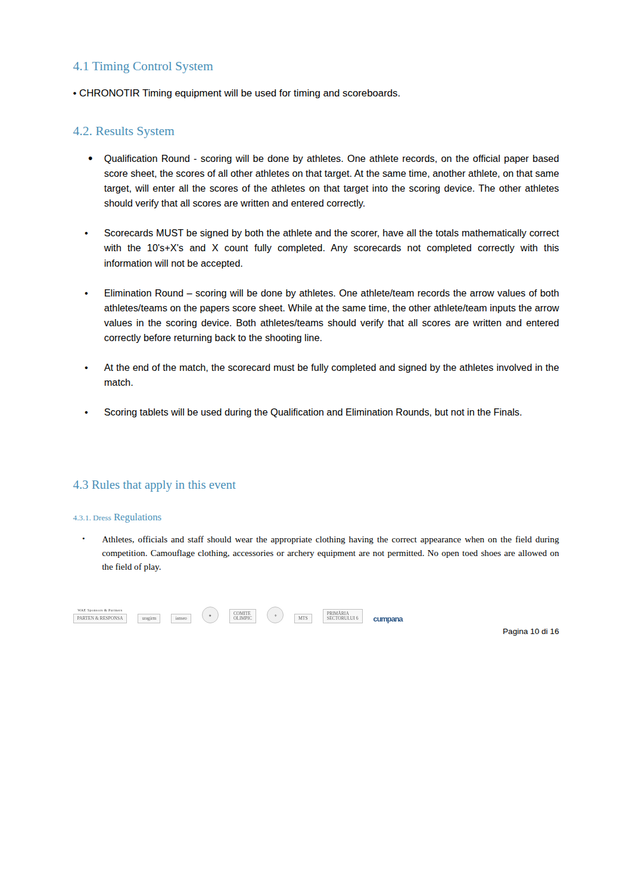4.1 Timing Control System
• CHRONOTIR Timing equipment will be used for timing and scoreboards.
4.2. Results System
Qualification Round - scoring will be done by athletes. One athlete records, on the official paper based score sheet, the scores of all other athletes on that target. At the same time, another athlete, on that same target, will enter all the scores of the athletes on that target into the scoring device. The other athletes should verify that all scores are written and entered correctly.
Scorecards MUST be signed by both the athlete and the scorer, have all the totals mathematically correct with the 10's+X's and X count fully completed. Any scorecards not completed correctly with this information will not be accepted.
Elimination Round – scoring will be done by athletes. One athlete/team records the arrow values of both athletes/teams on the papers score sheet. While at the same time, the other athlete/team inputs the arrow values in the scoring device. Both athletes/teams should verify that all scores are written and entered correctly before returning back to the shooting line.
At the end of the match, the scorecard must be fully completed and signed by the athletes involved in the match.
Scoring tablets will be used during the Qualification and Elimination Rounds, but not in the Finals.
4.3 Rules that apply in this event
4.3.1. Dress Regulations
Athletes, officials and staff should wear the appropriate clothing having the correct appearance when on the field during competition. Camouflage clothing, accessories or archery equipment are not permitted. No open toed shoes are allowed on the field of play.
WAE Sponsors & Partners PARTEN & RESPONSA
uragirm
ianseo
★
COMITE
OLIMPIC
⚜
MTS
PRIMĂRIA
SECTORULUI 6
cumpana
Pagina 10 di 16